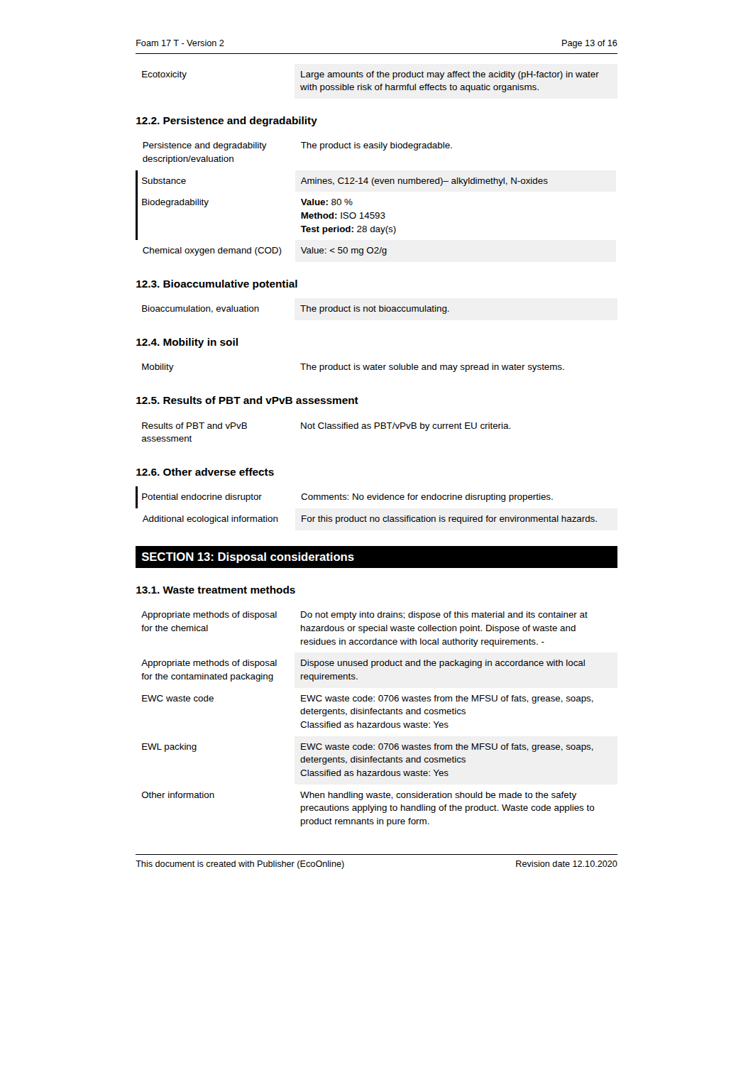Foam 17 T - Version 2 Page 13 of 16
| Ecotoxicity | Large amounts of the product may affect the acidity (pH-factor) in water with possible risk of harmful effects to aquatic organisms. |
12.2. Persistence and degradability
| Persistence and degradability description/evaluation | The product is easily biodegradable. |
| Substance | Amines, C12-14 (even numbered)– alkyldimethyl, N-oxides |
| Biodegradability | Value: 80 % Method: ISO 14593 Test period: 28 day(s) |
| Chemical oxygen demand (COD) | Value: < 50 mg O2/g |
12.3. Bioaccumulative potential
| Bioaccumulation, evaluation | The product is not bioaccumulating. |
12.4. Mobility in soil
| Mobility | The product is water soluble and may spread in water systems. |
12.5. Results of PBT and vPvB assessment
| Results of PBT and vPvB assessment | Not Classified as PBT/vPvB by current EU criteria. |
12.6. Other adverse effects
| Potential endocrine disruptor | Comments: No evidence for endocrine disrupting properties. |
| Additional ecological information | For this product no classification is required for environmental hazards. |
SECTION 13: Disposal considerations
13.1. Waste treatment methods
| Appropriate methods of disposal for the chemical | Do not empty into drains; dispose of this material and its container at hazardous or special waste collection point. Dispose of waste and residues in accordance with local authority requirements. - |
| Appropriate methods of disposal for the contaminated packaging | Dispose unused product and the packaging in accordance with local requirements. |
| EWC waste code | EWC waste code: 0706 wastes from the MFSU of fats, grease, soaps, detergents, disinfectants and cosmetics Classified as hazardous waste: Yes |
| EWL packing | EWC waste code: 0706 wastes from the MFSU of fats, grease, soaps, detergents, disinfectants and cosmetics Classified as hazardous waste: Yes |
| Other information | When handling waste, consideration should be made to the safety precautions applying to handling of the product. Waste code applies to product remnants in pure form. |
This document is created with Publisher (EcoOnline) Revision date 12.10.2020